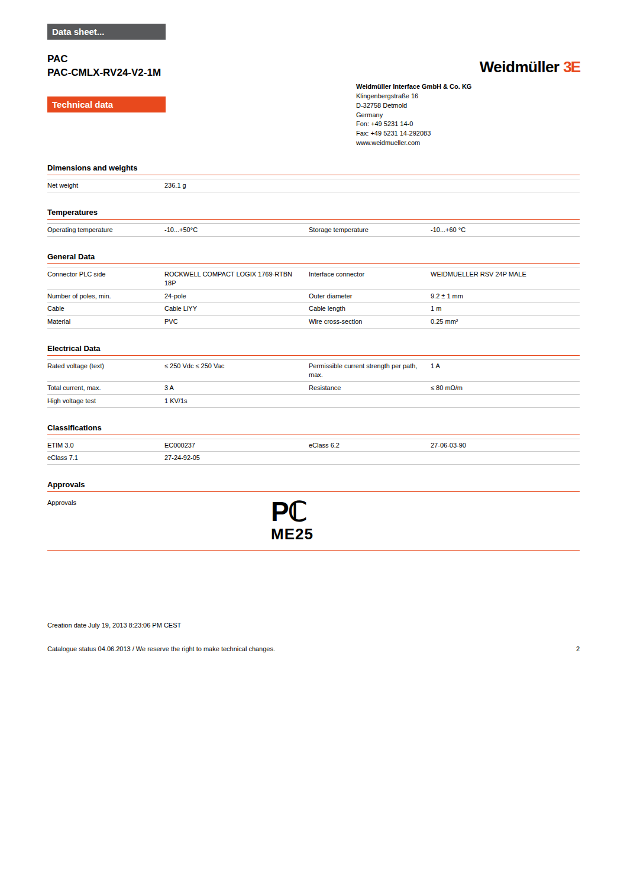Data sheet...
PAC
PAC-CMLX-RV24-V2-1M
Technical data
Weidmüller 3E
Weidmüller Interface GmbH & Co. KG
Klingenbergstraße 16
D-32758 Detmold
Germany
Fon: +49 5231 14-0
Fax: +49 5231 14-292083
www.weidmueller.com
Dimensions and weights
| Net weight | 236.1 g | | |
Temperatures
| Operating temperature | -10...+50°C | Storage temperature | -10...+60 °C |
General Data
| Connector PLC side | ROCKWELL COMPACT LOGIX 1769-RTBN 18P | Interface connector | WEIDMUELLER RSV 24P MALE |
| Number of poles, min. | 24-pole | Outer diameter | 9.2 ± 1 mm |
| Cable | Cable LiYY | Cable length | 1 m |
| Material | PVC | Wire cross-section | 0.25 mm² |
Electrical Data
| Rated voltage (text) | ≤ 250 Vdc ≤ 250 Vac | Permissible current strength per path, max. | 1 A |
| Total current, max. | 3 A | Resistance | ≤ 80 mΩ/m |
| High voltage test | 1 KV/1s | | |
Classifications
| ETIM 3.0 | EC000237 | eClass 6.2 | 27-06-03-90 |
| eClass 7.1 | 27-24-92-05 | | |
Approvals
Approvals
Pℂ
ME25
Creation date July 19, 2013 8:23:06 PM CEST
Catalogue status 04.06.2013 / We reserve the right to make technical changes. 2